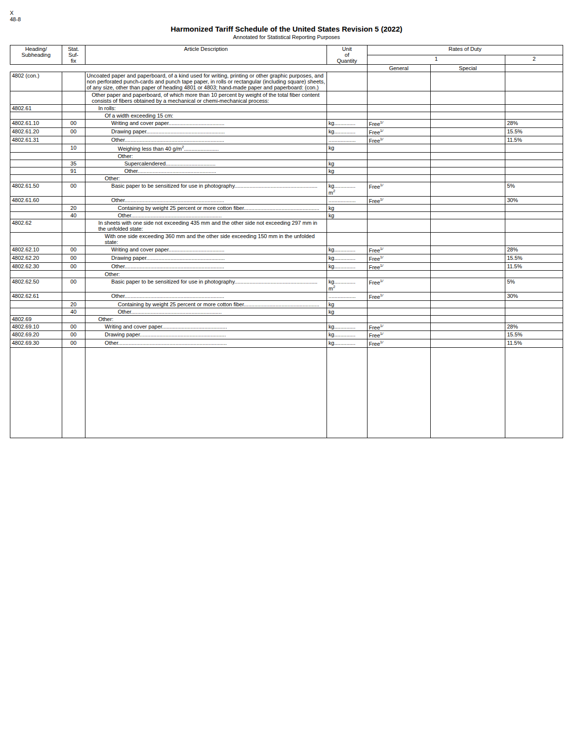X
48-8
Harmonized Tariff Schedule of the United States Revision 5 (2022)
Annotated for Statistical Reporting Purposes
| Heading/ Subheading | Stat. Suf- fix | Article Description | Unit of Quantity | Rates of Duty |
| --- | --- | --- | --- | --- |
| 1 | 2 |
| | General | Special | |
| 4802 (con.) | | Uncoated paper and paperboard, of a kind used for writing, printing or other graphic purposes, and non perforated punch-cards and punch tape paper, in rolls or rectangular (including square) sheets, of any size, other than paper of heading 4801 or 4803; hand-made paper and paperboard: (con.) | | | | |
| | | Other paper and paperboard, of which more than 10 percent by weight of the total fiber content consists of fibers obtained by a mechanical or chemi-mechanical process: | | | | |
| 4802.61 | | In rolls: | | | | |
| | | Of a width exceeding 15 cm: | | | | |
| 4802.61.10 | 00 | Writing and cover paper..................................... | kg.............. | Free 1/ | | 28% |
| 4802.61.20 | 00 | Drawing paper.................................................... | kg.............. | Free 1/ | | 15.5% |
| 4802.61.31 | | Other.................................................................. | .................. | Free 1/ | | 11.5% |
| | 10 | Weighing less than 40 g/m 2 ....................... | kg | | | |
| | | Other: | | | | |
| | 35 | Supercalendered................................. | kg | | | |
| | 91 | Other.................................................... | kg | | | |
| | | Other: | | | | |
| 4802.61.50 | 00 | Basic paper to be sensitized for use in photography....................................................... | kg.............. m 2 | Free 1/ | | 5% |
| 4802.61.60 | | Other.................................................................. | .................. | Free 1/ | | 30% |
| | 20 | Containing by weight 25 percent or more cotton fiber.................................................. | kg | | | |
| | 40 | Other............................................................ | kg | | | |
| 4802.62 | | In sheets with one side not exceeding 435 mm and the other side not exceeding 297 mm in the unfolded state: | | | | |
| | | With one side exceeding 360 mm and the other side exceeding 150 mm in the unfolded state: | | | | |
| 4802.62.10 | 00 | Writing and cover paper..................................... | kg.............. | Free 1/ | | 28% |
| 4802.62.20 | 00 | Drawing paper.................................................... | kg.............. | Free 1/ | | 15.5% |
| 4802.62.30 | 00 | Other.................................................................. | kg.............. | Free 1/ | | 11.5% |
| | | Other: | | | | |
| 4802.62.50 | 00 | Basic paper to be sensitized for use in photography....................................................... | kg.............. m 2 | Free 1/ | | 5% |
| 4802.62.61 | | Other.................................................................. | .................. | Free 1/ | | 30% |
| | 20 | Containing by weight 25 percent or more cotton fiber.................................................. | kg | | | |
| | 40 | Other............................................................ | kg | | | |
| 4802.69 | | Other: | | | | |
| 4802.69.10 | 00 | Writing and cover paper........................................... | kg.............. | Free 1/ | | 28% |
| 4802.69.20 | 00 | Drawing paper......................................................... | kg.............. | Free 1/ | | 15.5% |
| 4802.69.30 | 00 | Other........................................................................ | kg.............. | Free 1/ | | 11.5% |